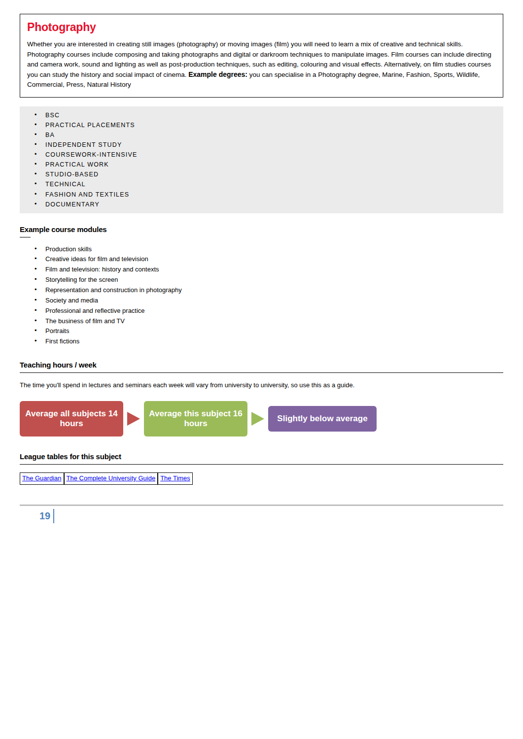Photography
Whether you are interested in creating still images (photography) or moving images (film) you will need to learn a mix of creative and technical skills. Photography courses include composing and taking photographs and digital or darkroom techniques to manipulate images. Film courses can include directing and camera work, sound and lighting as well as post-production techniques, such as editing, colouring and visual effects. Alternatively, on film studies courses you can study the history and social impact of cinema. Example degrees: you can specialise in a Photography degree, Marine, Fashion, Sports, Wildlife, Commercial, Press, Natural History
BSC
PRACTICAL PLACEMENTS
BA
INDEPENDENT STUDY
COURSEWORK-INTENSIVE
PRACTICAL WORK
STUDIO-BASED
TECHNICAL
FASHION AND TEXTILES
DOCUMENTARY
Example course modules
Production skills
Creative ideas for film and television
Film and television: history and contexts
Storytelling for the screen
Representation and construction in photography
Society and media
Professional and reflective practice
The business of film and TV
Portraits
First fictions
Teaching hours / week
The time you'll spend in lectures and seminars each week will vary from university to university, so use this as a guide.
Average all subjects 14 hours
Average this subject 16 hours
Slightly below average
League tables for this subject
The Guardian The Complete University Guide The Times
19